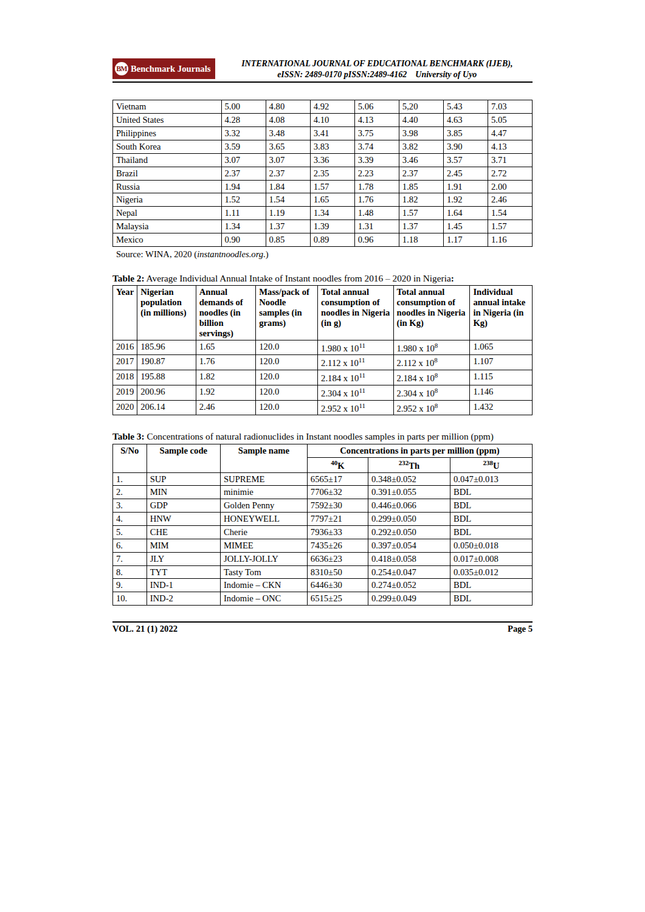BMBenchmark Journals
INTERNATIONAL JOURNAL OF EDUCATIONAL BENCHMARK (IJEB),
eISSN: 2489-0170 pISSN:2489-4162 University of Uyo
| Vietnam | 5.00 | 4.80 | 4.92 | 5.06 | 5,20 | 5.43 | 7.03 |
| United States | 4.28 | 4.08 | 4.10 | 4.13 | 4.40 | 4.63 | 5.05 |
| Philippines | 3.32 | 3.48 | 3.41 | 3.75 | 3.98 | 3.85 | 4.47 |
| South Korea | 3.59 | 3.65 | 3.83 | 3.74 | 3.82 | 3.90 | 4.13 |
| Thailand | 3.07 | 3.07 | 3.36 | 3.39 | 3.46 | 3.57 | 3.71 |
| Brazil | 2.37 | 2.37 | 2.35 | 2.23 | 2.37 | 2.45 | 2.72 |
| Russia | 1.94 | 1.84 | 1.57 | 1.78 | 1.85 | 1.91 | 2.00 |
| Nigeria | 1.52 | 1.54 | 1.65 | 1.76 | 1.82 | 1.92 | 2.46 |
| Nepal | 1.11 | 1.19 | 1.34 | 1.48 | 1.57 | 1.64 | 1.54 |
| Malaysia | 1.34 | 1.37 | 1.39 | 1.31 | 1.37 | 1.45 | 1.57 |
| Mexico | 0.90 | 0.85 | 0.89 | 0.96 | 1.18 | 1.17 | 1.16 |
Source: WINA, 2020 (instantnoodles.org.)
Table 2: Average Individual Annual Intake of Instant noodles from 2016 – 2020 in Nigeria:
| Year | Nigerian population (in millions) | Annual demands of noodles (in billion servings) | Mass/pack of Noodle samples (in grams) | Total annual consumption of noodles in Nigeria (in g) | Total annual consumption of noodles in Nigeria (in Kg) | Individual annual intake in Nigeria (in Kg) |
| --- | --- | --- | --- | --- | --- | --- |
| 2016 | 185.96 | 1.65 | 120.0 | 1.980 x 10 11 | 1.980 x 10 8 | 1.065 |
| 2017 | 190.87 | 1.76 | 120.0 | 2.112 x 10 11 | 2.112 x 10 8 | 1.107 |
| 2018 | 195.88 | 1.82 | 120.0 | 2.184 x 10 11 | 2.184 x 10 8 | 1.115 |
| 2019 | 200.96 | 1.92 | 120.0 | 2.304 x 10 11 | 2.304 x 10 8 | 1.146 |
| 2020 | 206.14 | 2.46 | 120.0 | 2.952 x 10 11 | 2.952 x 10 8 | 1.432 |
Table 3: Concentrations of natural radionuclides in Instant noodles samples in parts per million (ppm)
| S/No | Sample code | Sample name | Concentrations in parts per million (ppm) |
| --- | --- | --- | --- |
| 40 K | 232 Th | 238 U |
| 1. | SUP | SUPREME | 6565±17 | 0.348±0.052 | 0.047±0.013 |
| 2. | MIN | minimie | 7706±32 | 0.391±0.055 | BDL |
| 3. | GDP | Golden Penny | 7592±30 | 0.446±0.066 | BDL |
| 4. | HNW | HONEYWELL | 7797±21 | 0.299±0.050 | BDL |
| 5. | CHE | Cherie | 7936±33 | 0.292±0.050 | BDL |
| 6. | MIM | MIMEE | 7435±26 | 0.397±0.054 | 0.050±0.018 |
| 7. | JLY | JOLLY-JOLLY | 6636±23 | 0.418±0.058 | 0.017±0.008 |
| 8. | TYT | Tasty Tom | 8310±50 | 0.254±0.047 | 0.035±0.012 |
| 9. | IND-1 | Indomie – CKN | 6446±30 | 0.274±0.052 | BDL |
| 10. | IND-2 | Indomie – ONC | 6515±25 | 0.299±0.049 | BDL |
VOL. 21 (1) 2022 Page 5